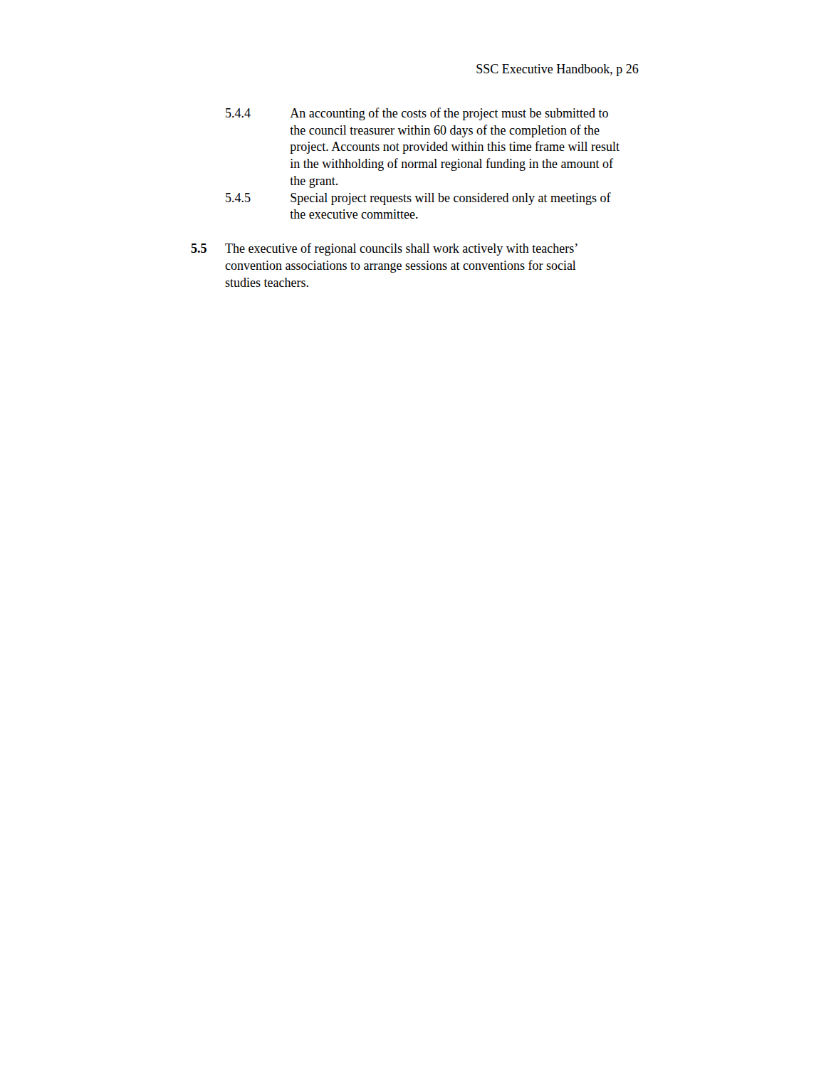SSC Executive Handbook, p 26
5.4.4
An accounting of the costs of the project must be submitted to the council treasurer within 60 days of the completion of the project. Accounts not provided within this time frame will result in the withholding of normal regional funding in the amount of the grant.
5.4.5
Special project requests will be considered only at meetings of the executive committee.
5.5
The executive of regional councils shall work actively with teachers’ convention associations to arrange sessions at conventions for social studies teachers.